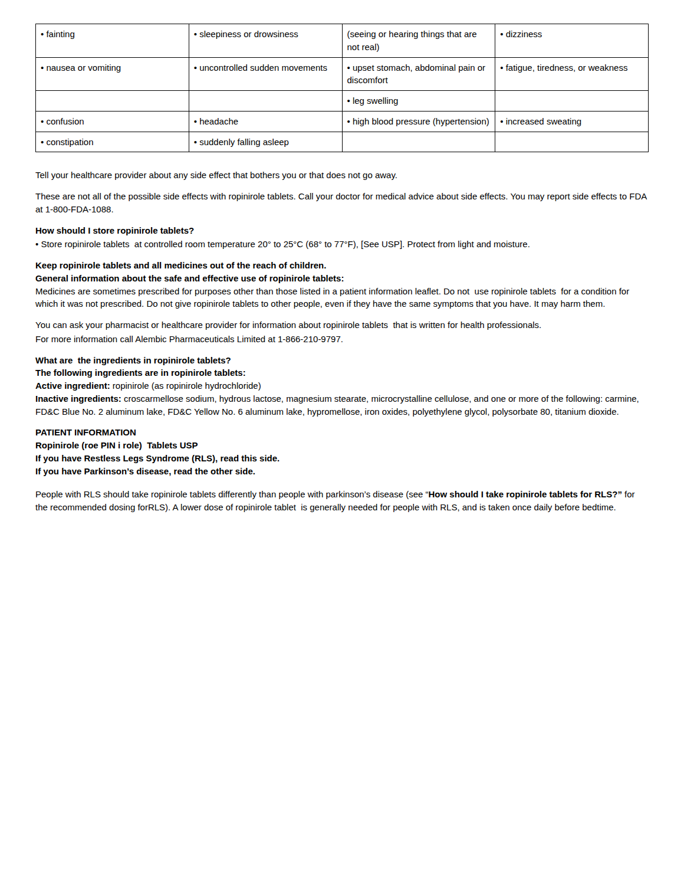| • fainting | • sleepiness or drowsiness | (seeing or hearing things that are not real) | • dizziness |
| • nausea or vomiting | • uncontrolled sudden movements | • upset stomach, abdominal pain or discomfort | • fatigue, tiredness, or weakness |
| | | • leg swelling | |
| • confusion | • headache | • high blood pressure (hypertension) | • increased sweating |
| • constipation | • suddenly falling asleep | | |
Tell your healthcare provider about any side effect that bothers you or that does not go away.
These are not all of the possible side effects with ropinirole tablets. Call your doctor for medical advice about side effects. You may report side effects to FDA at 1-800-FDA-1088.
How should I store ropinirole tablets?
• Store ropinirole tablets at controlled room temperature 20° to 25°C (68° to 77°F), [See USP]. Protect from light and moisture.
Keep ropinirole tablets and all medicines out of the reach of children.
General information about the safe and effective use of ropinirole tablets:
Medicines are sometimes prescribed for purposes other than those listed in a patient information leaflet. Do not use ropinirole tablets for a condition for which it was not prescribed. Do not give ropinirole tablets to other people, even if they have the same symptoms that you have. It may harm them.
You can ask your pharmacist or healthcare provider for information about ropinirole tablets that is written for health professionals.
For more information call Alembic Pharmaceuticals Limited at 1-866-210-9797.
What are the ingredients in ropinirole tablets?
The following ingredients are in ropinirole tablets:
Active ingredient: ropinirole (as ropinirole hydrochloride)
Inactive ingredients: croscarmellose sodium, hydrous lactose, magnesium stearate, microcrystalline cellulose, and one or more of the following: carmine, FD&C Blue No. 2 aluminum lake, FD&C Yellow No. 6 aluminum lake, hypromellose, iron oxides, polyethylene glycol, polysorbate 80, titanium dioxide.
PATIENT INFORMATION
Ropinirole (roe PIN i role) Tablets USP
If you have Restless Legs Syndrome (RLS), read this side.
If you have Parkinson’s disease, read the other side.
People with RLS should take ropinirole tablets differently than people with parkinson’s disease (see “How should I take ropinirole tablets for RLS?” for the recommended dosing forRLS). A lower dose of ropinirole tablet is generally needed for people with RLS, and is taken once daily before bedtime.